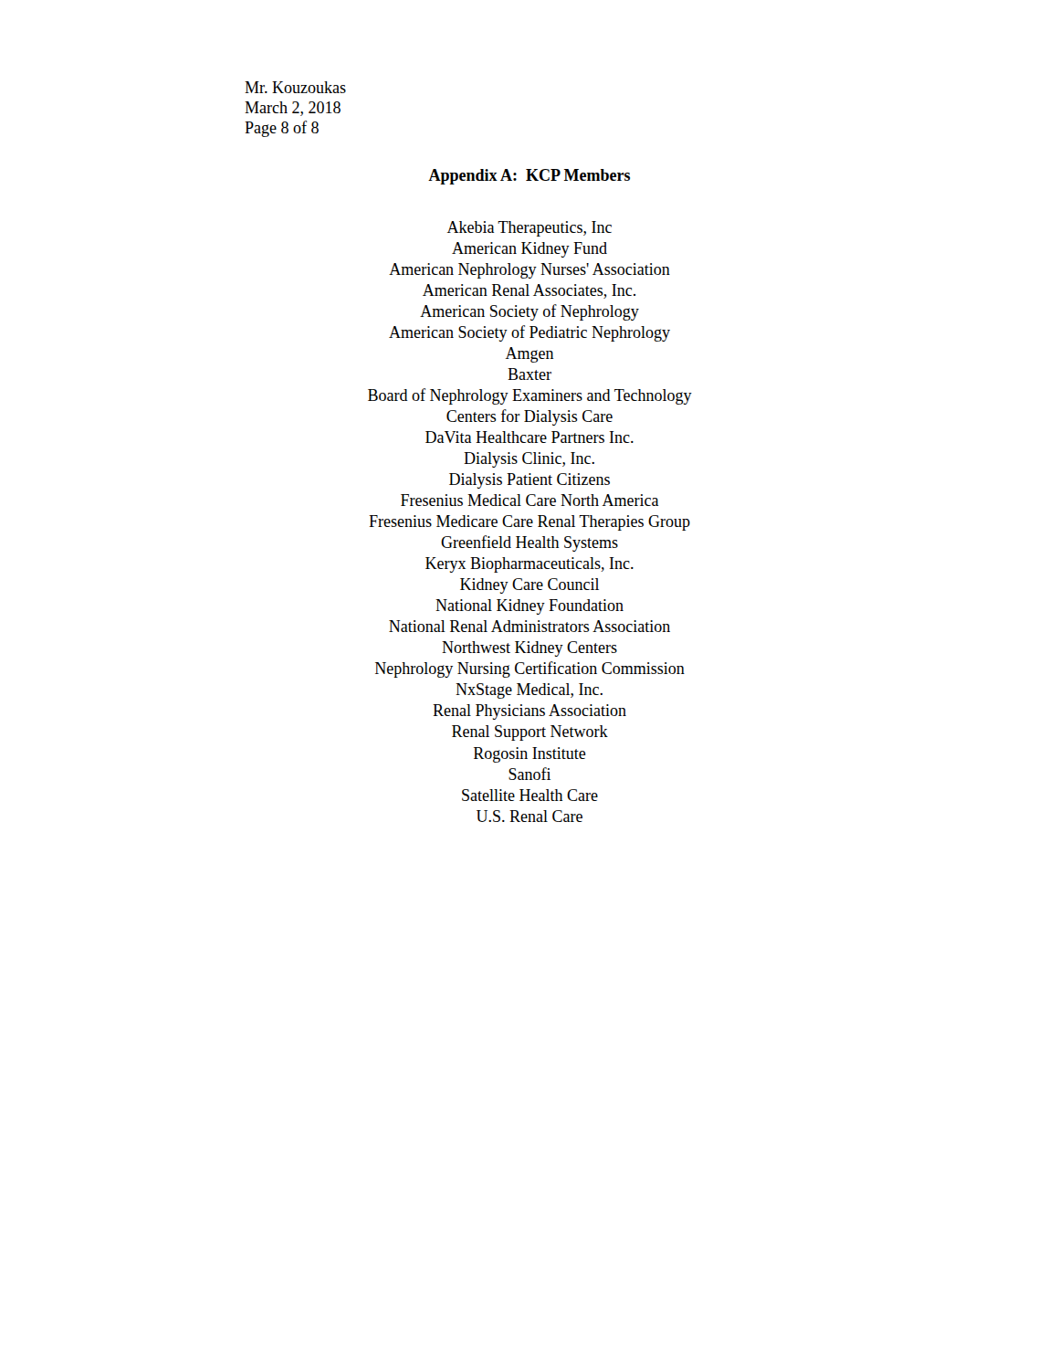Mr. Kouzoukas
March 2, 2018
Page 8 of 8
Appendix A: KCP Members
Akebia Therapeutics, Inc
American Kidney Fund
American Nephrology Nurses' Association
American Renal Associates, Inc.
American Society of Nephrology
American Society of Pediatric Nephrology
Amgen
Baxter
Board of Nephrology Examiners and Technology
Centers for Dialysis Care
DaVita Healthcare Partners Inc.
Dialysis Clinic, Inc.
Dialysis Patient Citizens
Fresenius Medical Care North America
Fresenius Medicare Care Renal Therapies Group
Greenfield Health Systems
Keryx Biopharmaceuticals, Inc.
Kidney Care Council
National Kidney Foundation
National Renal Administrators Association
Northwest Kidney Centers
Nephrology Nursing Certification Commission
NxStage Medical, Inc.
Renal Physicians Association
Renal Support Network
Rogosin Institute
Sanofi
Satellite Health Care
U.S. Renal Care